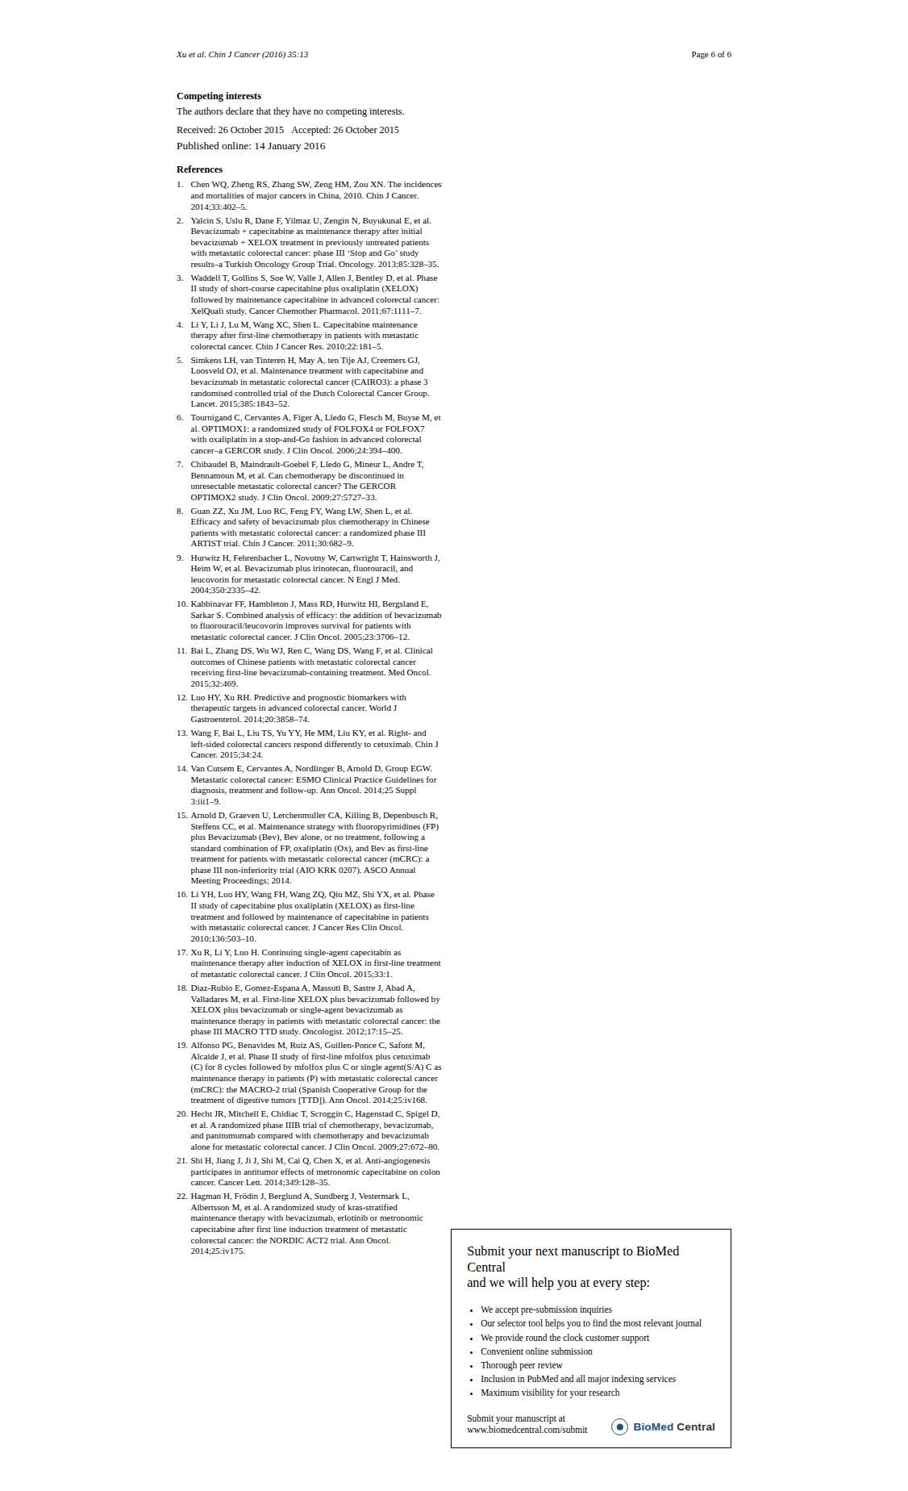Xu et al. Chin J Cancer (2016) 35:13
Page 6 of 6
Competing interests
The authors declare that they have no competing interests.
Received: 26 October 2015 Accepted: 26 October 2015
Published online: 14 January 2016
References
Chen WQ, Zheng RS, Zhang SW, Zeng HM, Zou XN. The incidences and mortalities of major cancers in China, 2010. Chin J Cancer. 2014;33:402–5.
Yalcin S, Uslu R, Dane F, Yilmaz U, Zengin N, Buyukunal E, et al. Bevacizumab + capecitabine as maintenance therapy after initial bevacizumab + XELOX treatment in previously untreated patients with metastatic colorectal cancer: phase III ‘Stop and Go’ study results–a Turkish Oncology Group Trial. Oncology. 2013;85:328–35.
Waddell T, Gollins S, Soe W, Valle J, Allen J, Bentley D, et al. Phase II study of short-course capecitabine plus oxaliplatin (XELOX) followed by maintenance capecitabine in advanced colorectal cancer: XelQuali study. Cancer Chemother Pharmacol. 2011;67:1111–7.
Li Y, Li J, Lu M, Wang XC, Shen L. Capecitabine maintenance therapy after first-line chemotherapy in patients with metastatic colorectal cancer. Chin J Cancer Res. 2010;22:181–5.
Simkens LH, van Tinteren H, May A, ten Tije AJ, Creemers GJ, Loosveld OJ, et al. Maintenance treatment with capecitabine and bevacizumab in metastatic colorectal cancer (CAIRO3): a phase 3 randomised controlled trial of the Dutch Colorectal Cancer Group. Lancet. 2015;385:1843–52.
Tournigand C, Cervantes A, Figer A, Lledo G, Flesch M, Buyse M, et al. OPTIMOX1: a randomized study of FOLFOX4 or FOLFOX7 with oxaliplatin in a stop-and-Go fashion in advanced colorectal cancer–a GERCOR study. J Clin Oncol. 2006;24:394–400.
Chibaudel B, Maindrault-Goebel F, Lledo G, Mineur L, Andre T, Bennamoun M, et al. Can chemotherapy be discontinued in unresectable metastatic colorectal cancer? The GERCOR OPTIMOX2 study. J Clin Oncol. 2009;27:5727–33.
Guan ZZ, Xu JM, Luo RC, Feng FY, Wang LW, Shen L, et al. Efficacy and safety of bevacizumab plus chemotherapy in Chinese patients with metastatic colorectal cancer: a randomized phase III ARTIST trial. Chin J Cancer. 2011;30:682–9.
Hurwitz H, Fehrenbacher L, Novotny W, Cartwright T, Hainsworth J, Heim W, et al. Bevacizumab plus irinotecan, fluorouracil, and leucovorin for metastatic colorectal cancer. N Engl J Med. 2004;350:2335–42.
Kabbinavar FF, Hambleton J, Mass RD, Hurwitz HI, Bergsland E, Sarkar S. Combined analysis of efficacy: the addition of bevacizumab to fluorouracil/leucovorin improves survival for patients with metastatic colorectal cancer. J Clin Oncol. 2005;23:3706–12.
Bai L, Zhang DS, Wu WJ, Ren C, Wang DS, Wang F, et al. Clinical outcomes of Chinese patients with metastatic colorectal cancer receiving first-line bevacizumab-containing treatment. Med Oncol. 2015;32:469.
Luo HY, Xu RH. Predictive and prognostic biomarkers with therapeutic targets in advanced colorectal cancer. World J Gastroenterol. 2014;20:3858–74.
Wang F, Bai L, Liu TS, Yu YY, He MM, Liu KY, et al. Right- and left-sided colorectal cancers respond differently to cetuximab. Chin J Cancer. 2015;34:24.
Van Cutsem E, Cervantes A, Nordlinger B, Arnold D, Group EGW. Metastatic colorectal cancer: ESMO Clinical Practice Guidelines for diagnosis, treatment and follow-up. Ann Oncol. 2014;25 Suppl 3:iii1–9.
Arnold D, Graeven U, Lerchenmuller CA, Killing B, Depenbusch R, Steffens CC, et al. Maintenance strategy with fluoropyrimidines (FP) plus Bevacizumab (Bev), Bev alone, or no treatment, following a standard combination of FP, oxaliplatin (Ox), and Bev as first-line treatment for patients with metastatic colorectal cancer (mCRC): a phase III non-inferiority trial (AIO KRK 0207). ASCO Annual Meeting Proceedings; 2014.
Li YH, Luo HY, Wang FH, Wang ZQ, Qiu MZ, Shi YX, et al. Phase II study of capecitabine plus oxaliplatin (XELOX) as first-line treatment and followed by maintenance of capecitabine in patients with metastatic colorectal cancer. J Cancer Res Clin Oncol. 2010;136:503–10.
Xu R, Li Y, Luo H. Continuing single-agent capecitabin as maintenance therapy after induction of XELOX in first-line treatment of metastatic colorectal cancer. J Clin Oncol. 2015;33:1.
Diaz-Rubio E, Gomez-Espana A, Massuti B, Sastre J, Abad A, Valladares M, et al. First-line XELOX plus bevacizumab followed by XELOX plus bevacizumab or single-agent bevacizumab as maintenance therapy in patients with metastatic colorectal cancer: the phase III MACRO TTD study. Oncologist. 2012;17:15–25.
Alfonso PG, Benavides M, Ruiz AS, Guillen-Ponce C, Safont M, Alcaide J, et al. Phase II study of first-line mfolfox plus cetuximab (C) for 8 cycles followed by mfolfox plus C or single agent(S/A) C as maintenance therapy in patients (P) with metastatic colorectal cancer (mCRC): the MACRO-2 trial (Spanish Cooperative Group for the treatment of digestive tumors [TTD]). Ann Oncol. 2014;25:iv168.
Hecht JR, Mitchell E, Chidiac T, Scroggin C, Hagenstad C, Spigel D, et al. A randomized phase IIIB trial of chemotherapy, bevacizumab, and panitumumab compared with chemotherapy and bevacizumab alone for metastatic colorectal cancer. J Clin Oncol. 2009;27:672–80.
Shi H, Jiang J, Ji J, Shi M, Cai Q, Chen X, et al. Anti-angiogenesis participates in antitumor effects of metronomic capecitabine on colon cancer. Cancer Lett. 2014;349:128–35.
Hagman H, Frödin J, Berglund A, Sundberg J, Vestermark L, Albertsson M, et al. A randomized study of kras-stratified maintenance therapy with bevacizumab, erlotinib or metronomic capecitabine after first line induction treatment of metastatic colorectal cancer: the NORDIC ACT2 trial. Ann Oncol. 2014;25:iv175.
Submit your next manuscript to BioMed Central
and we will help you at every step:
We accept pre-submission inquiries
Our selector tool helps you to find the most relevant journal
We provide round the clock customer support
Convenient online submission
Thorough peer review
Inclusion in PubMed and all major indexing services
Maximum visibility for your research
Submit your manuscript at
www.biomedcentral.com/submit
BioMed Central